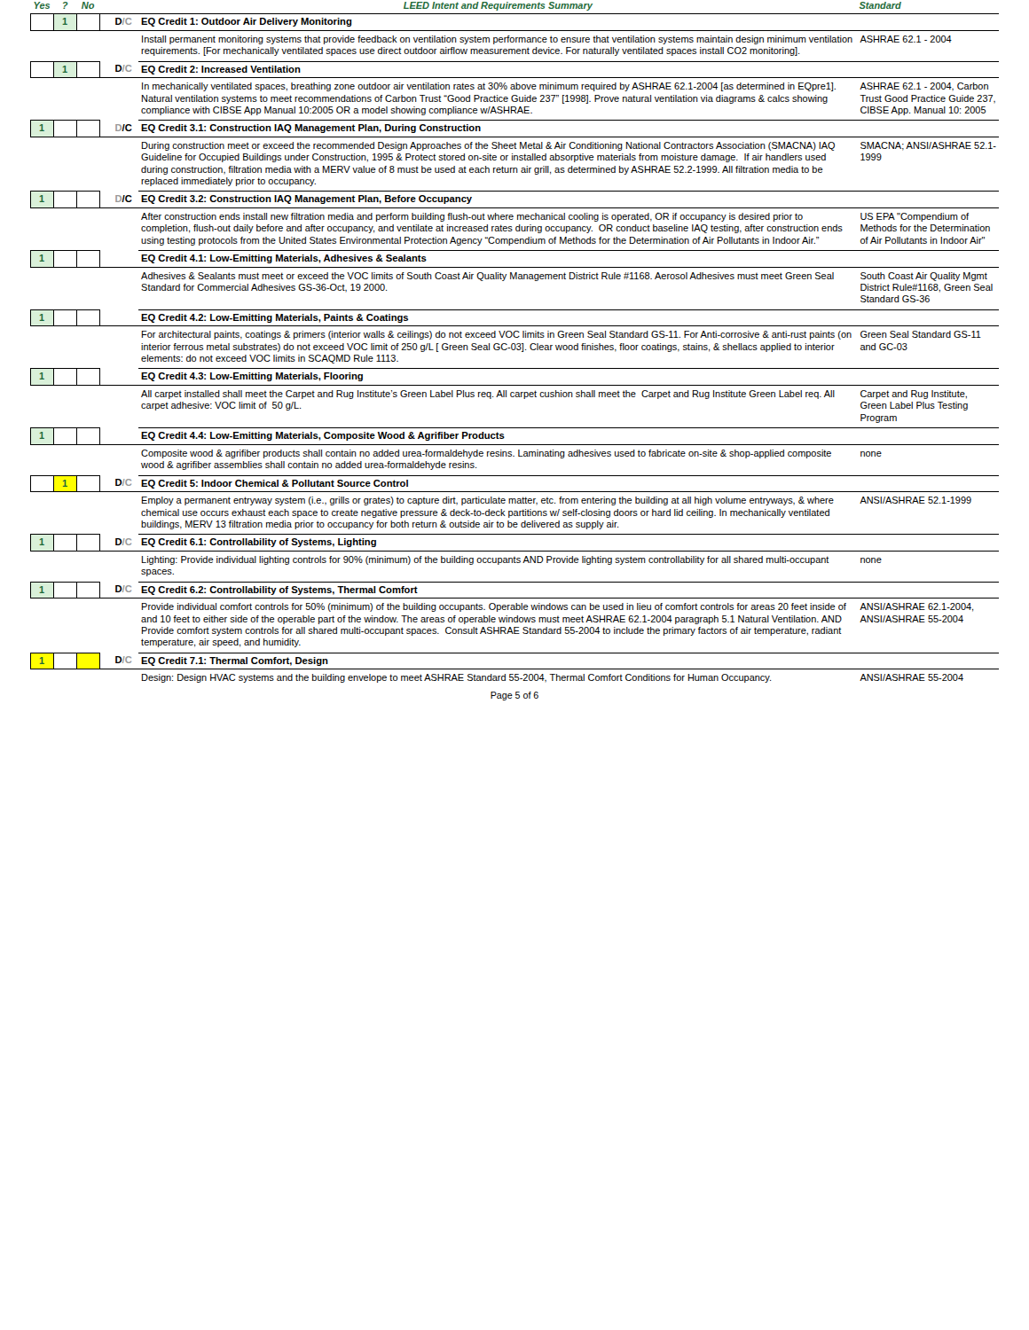| Yes | ? | No | | | LEED Intent and Requirements Summary | Standard |
| --- | --- | --- | --- | --- | --- | --- |
| | 1 | | | D /C | EQ Credit 1: Outdoor Air Delivery Monitoring | |
| | Install permanent monitoring systems that provide feedback on ventilation system performance to ensure that ventilation systems maintain design minimum ventilation requirements. [For mechanically ventilated spaces use direct outdoor airflow measurement device. For naturally ventilated spaces install CO2 monitoring]. | ASHRAE 62.1 - 2004 |
| | 1 | | | D /C | EQ Credit 2: Increased Ventilation | |
| | In mechanically ventilated spaces, breathing zone outdoor air ventilation rates at 30% above minimum required by ASHRAE 62.1-2004 [as determined in EQpre1]. Natural ventilation systems to meet recommendations of Carbon Trust “Good Practice Guide 237” [1998]. Prove natural ventilation via diagrams & calcs showing compliance with CIBSE App Manual 10:2005 OR a model showing compliance w/ASHRAE. | ASHRAE 62.1 - 2004, Carbon Trust Good Practice Guide 237, CIBSE App. Manual 10: 2005 |
| 1 | | | | D /C | EQ Credit 3.1: Construction IAQ Management Plan, During Construction | |
| | During construction meet or exceed the recommended Design Approaches of the Sheet Metal & Air Conditioning National Contractors Association (SMACNA) IAQ Guideline for Occupied Buildings under Construction, 1995 & Protect stored on-site or installed absorptive materials from moisture damage. If air handlers used during construction, filtration media with a MERV value of 8 must be used at each return air grill, as determined by ASHRAE 52.2-1999. All filtration media to be replaced immediately prior to occupancy. | SMACNA; ANSI/ASHRAE 52.1-1999 |
| 1 | | | | D /C | EQ Credit 3.2: Construction IAQ Management Plan, Before Occupancy | |
| | After construction ends install new filtration media and perform building flush-out where mechanical cooling is operated, OR if occupancy is desired prior to completion, flush-out daily before and after occupancy, and ventilate at increased rates during occupancy. OR conduct baseline IAQ testing, after construction ends using testing protocols from the United States Environmental Protection Agency “Compendium of Methods for the Determination of Air Pollutants in Indoor Air.” | US EPA "Compendium of Methods for the Determination of Air Pollutants in Indoor Air" |
| 1 | | | | | EQ Credit 4.1: Low-Emitting Materials, Adhesives & Sealants | |
| | Adhesives & Sealants must meet or exceed the VOC limits of South Coast Air Quality Management District Rule #1168. Aerosol Adhesives must meet Green Seal Standard for Commercial Adhesives GS-36-Oct, 19 2000. | South Coast Air Quality Mgmt District Rule#1168, Green Seal Standard GS-36 |
| 1 | | | | | EQ Credit 4.2: Low-Emitting Materials, Paints & Coatings | |
| | For architectural paints, coatings & primers (interior walls & ceilings) do not exceed VOC limits in Green Seal Standard GS-11. For Anti-corrosive & anti-rust paints (on interior ferrous metal substrates) do not exceed VOC limit of 250 g/L [ Green Seal GC-03]. Clear wood finishes, floor coatings, stains, & shellacs applied to interior elements: do not exceed VOC limits in SCAQMD Rule 1113. | Green Seal Standard GS-11 and GC-03 |
| 1 | | | | | EQ Credit 4.3: Low-Emitting Materials, Flooring | |
| | All carpet installed shall meet the Carpet and Rug Institute’s Green Label Plus req. All carpet cushion shall meet the Carpet and Rug Institute Green Label req. All carpet adhesive: VOC limit of 50 g/L. | Carpet and Rug Institute, Green Label Plus Testing Program |
| 1 | | | | | EQ Credit 4.4: Low-Emitting Materials, Composite Wood & Agrifiber Products | |
| | Composite wood & agrifiber products shall contain no added urea-formaldehyde resins. Laminating adhesives used to fabricate on-site & shop-applied composite wood & agrifiber assemblies shall contain no added urea-formaldehyde resins. | none |
| | 1 | | | D /C | EQ Credit 5: Indoor Chemical & Pollutant Source Control | |
| | Employ a permanent entryway system (i.e., grills or grates) to capture dirt, particulate matter, etc. from entering the building at all high volume entryways, & where chemical use occurs exhaust each space to create negative pressure & deck-to-deck partitions w/ self-closing doors or hard lid ceiling. In mechanically ventilated buildings, MERV 13 filtration media prior to occupancy for both return & outside air to be delivered as supply air. | ANSI/ASHRAE 52.1-1999 |
| 1 | | | | D /C | EQ Credit 6.1: Controllability of Systems, Lighting | |
| | Lighting: Provide individual lighting controls for 90% (minimum) of the building occupants AND Provide lighting system controllability for all shared multi-occupant spaces. | none |
| 1 | | | | D /C | EQ Credit 6.2: Controllability of Systems, Thermal Comfort | |
| | Provide individual comfort controls for 50% (minimum) of the building occupants. Operable windows can be used in lieu of comfort controls for areas 20 feet inside of and 10 feet to either side of the operable part of the window. The areas of operable windows must meet ASHRAE 62.1-2004 paragraph 5.1 Natural Ventilation. AND Provide comfort system controls for all shared multi-occupant spaces. Consult ASHRAE Standard 55-2004 to include the primary factors of air temperature, radiant temperature, air speed, and humidity. | ANSI/ASHRAE 62.1-2004, ANSI/ASHRAE 55-2004 |
| 1 | | | | D /C | EQ Credit 7.1: Thermal Comfort, Design | |
| | Design: Design HVAC systems and the building envelope to meet ASHRAE Standard 55-2004, Thermal Comfort Conditions for Human Occupancy. | ANSI/ASHRAE 55-2004 |
Page 5 of 6